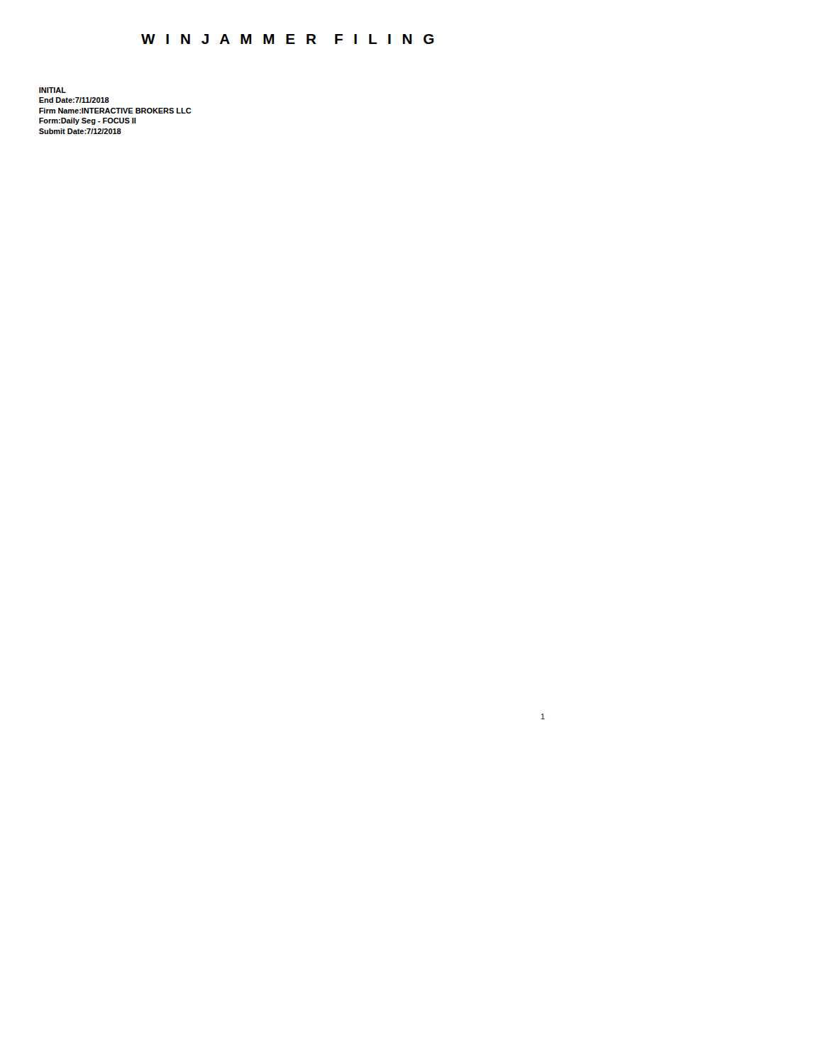W I N J A M M E R F I L I N G
INITIAL
End Date:7/11/2018
Firm Name:INTERACTIVE BROKERS LLC
Form:Daily Seg - FOCUS II
Submit Date:7/12/2018
1